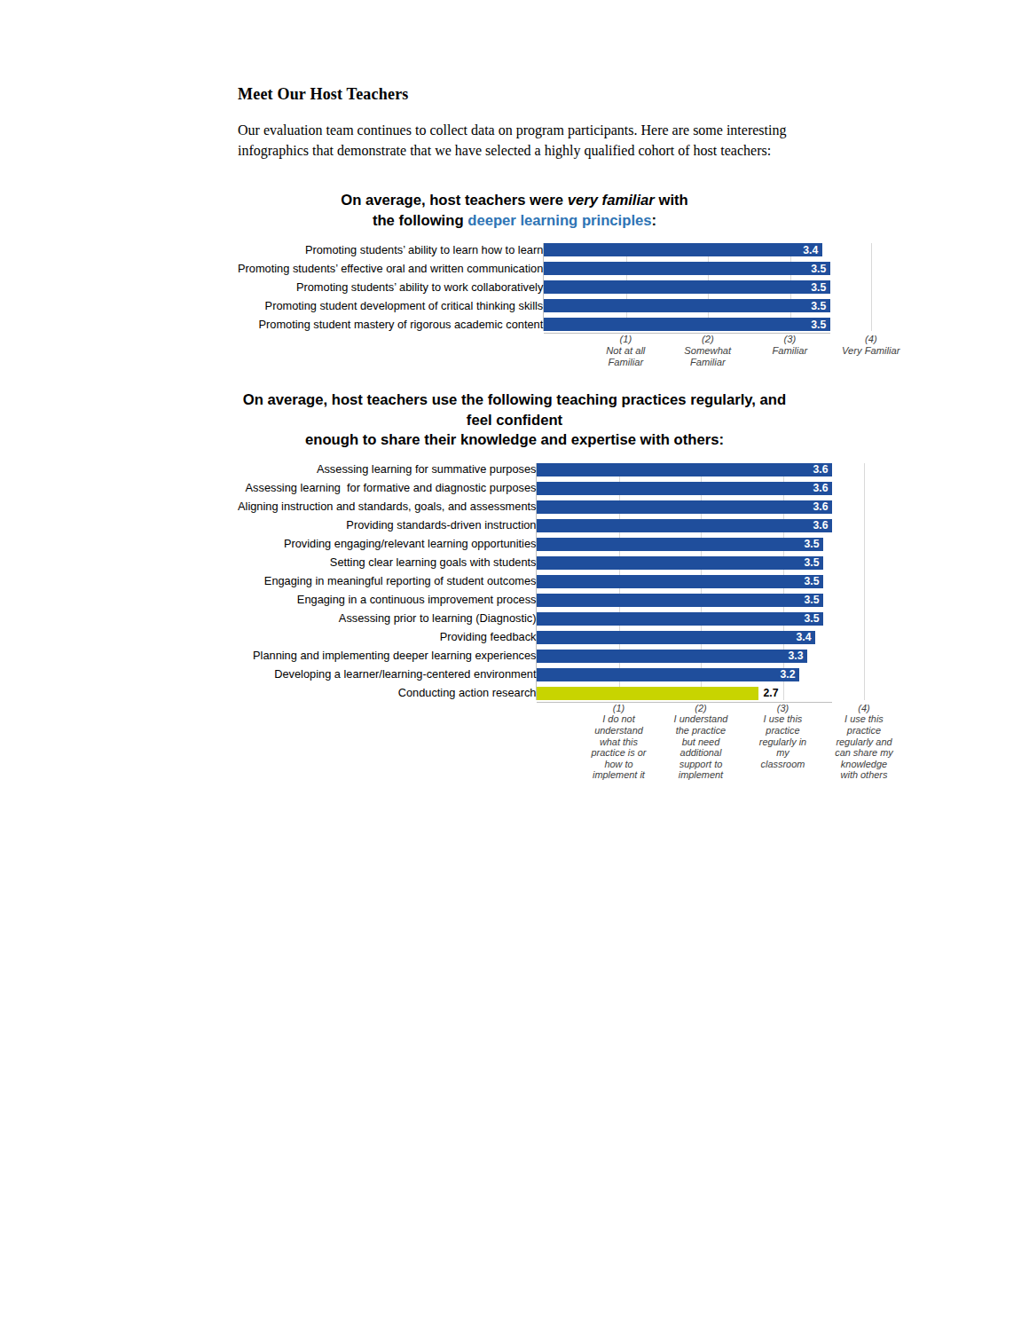Meet Our Host Teachers
Our evaluation team continues to collect data on program participants. Here are some interesting infographics that demonstrate that we have selected a highly qualified cohort of host teachers:
On average, host teachers were very familiar with
the following deeper learning principles:
| Promoting students’ ability to learn how to learn | 3.4 |
| Promoting students’ effective oral and written communication | 3.5 |
| Promoting students’ ability to work collaboratively | 3.5 |
| Promoting student development of critical thinking skills | 3.5 |
| Promoting student mastery of rigorous academic content | 3.5 |
| | (1) Not at all Familiar (2) Somewhat Familiar (3) Familiar (4) Very Familiar |
On average, host teachers use the following teaching practices regularly, and feel confident
enough to share their knowledge and expertise with others:
| Assessing learning for summative purposes | 3.6 |
| Assessing learning for formative and diagnostic purposes | 3.6 |
| Aligning instruction and standards, goals, and assessments | 3.6 |
| Providing standards-driven instruction | 3.6 |
| Providing engaging/relevant learning opportunities | 3.5 |
| Setting clear learning goals with students | 3.5 |
| Engaging in meaningful reporting of student outcomes | 3.5 |
| Engaging in a continuous improvement process | 3.5 |
| Assessing prior to learning (Diagnostic) | 3.5 |
| Providing feedback | 3.4 |
| Planning and implementing deeper learning experiences | 3.3 |
| Developing a learner/learning-centered environment | 3.2 |
| Conducting action research | 2.7 |
| | (1) I do not understand what this practice is or how to implement it (2) I understand the practice but need additional support to implement (3) I use this practice regularly in my classroom (4) I use this practice regularly and can share my knowledge with others |